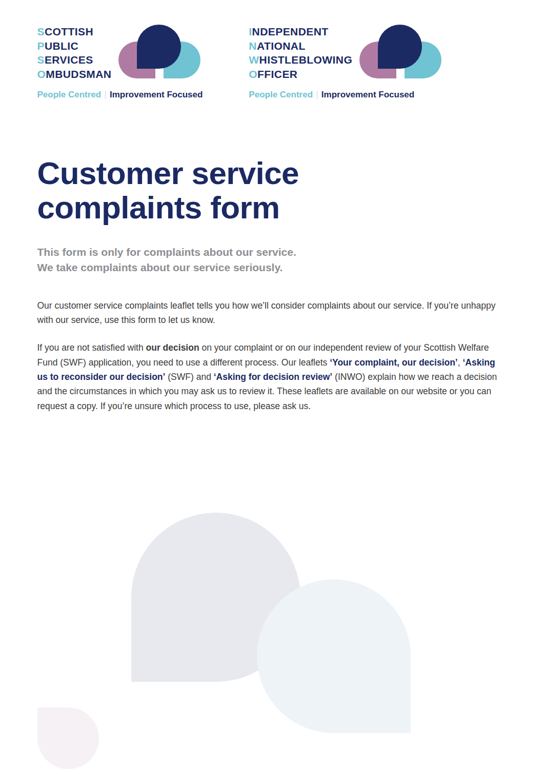SCOTTISH
PUBLIC
SERVICES
OMBUDSMAN
People Centred|Improvement Focused
INDEPENDENT
NATIONAL
WHISTLEBLOWING
OFFICER
People Centred|Improvement Focused
Customer service
complaints form
This form is only for complaints about our service.
We take complaints about our service seriously.
Our customer service complaints leaflet tells you how we’ll consider complaints about our service. If you’re unhappy with our service, use this form to let us know.
If you are not satisfied with our decision on your complaint or on our independent review of your Scottish Welfare Fund (SWF) application, you need to use a different process. Our leaflets ‘Your complaint, our decision’, ‘Asking us to reconsider our decision’ (SWF) and ‘Asking for decision review’ (INWO) explain how we reach a decision and the circumstances in which you may ask us to review it. These leaflets are available on our website or you can request a copy. If you’re unsure which process to use, please ask us.